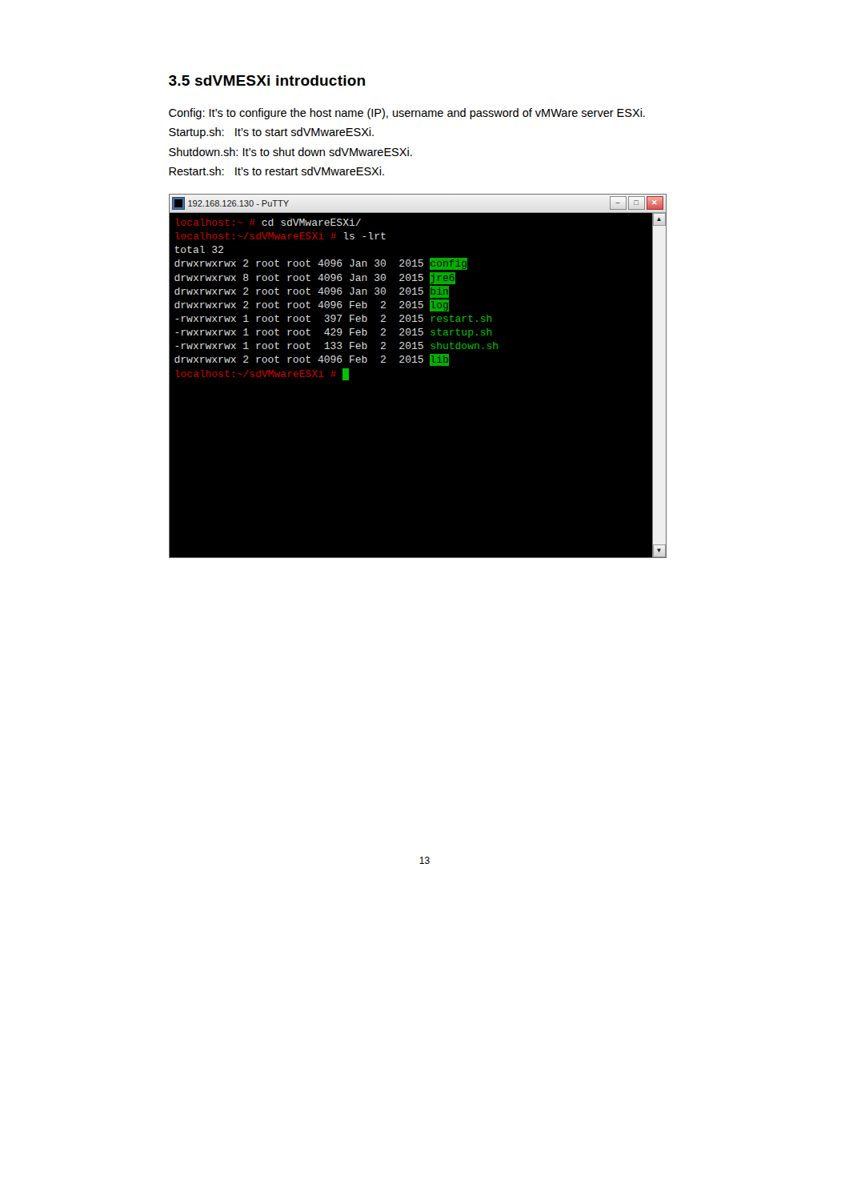3.5 sdVMESXi introduction
Config: It’s to configure the host name (IP), username and password of vMWare server ESXi.
Startup.sh: It’s to start sdVMwareESXi.
Shutdown.sh: It’s to shut down sdVMwareESXi.
Restart.sh: It’s to restart sdVMwareESXi.
192.168.126.130 - PuTTY
–
□
✕
localhost:~ # cd sdVMwareESXi/ localhost:~/sdVMwareESXi # ls -lrt total 32 drwxrwxrwx 2 root root 4096 Jan 30 2015 config drwxrwxrwx 8 root root 4096 Jan 30 2015 jre6 drwxrwxrwx 2 root root 4096 Jan 30 2015 bin drwxrwxrwx 2 root root 4096 Feb 2 2015 log -rwxrwxrwx 1 root root 397 Feb 2 2015 restart.sh -rwxrwxrwx 1 root root 429 Feb 2 2015 startup.sh -rwxrwxrwx 1 root root 133 Feb 2 2015 shutdown.sh drwxrwxrwx 2 root root 4096 Feb 2 2015 lib localhost:~/sdVMwareESXi #
▲
▼
13